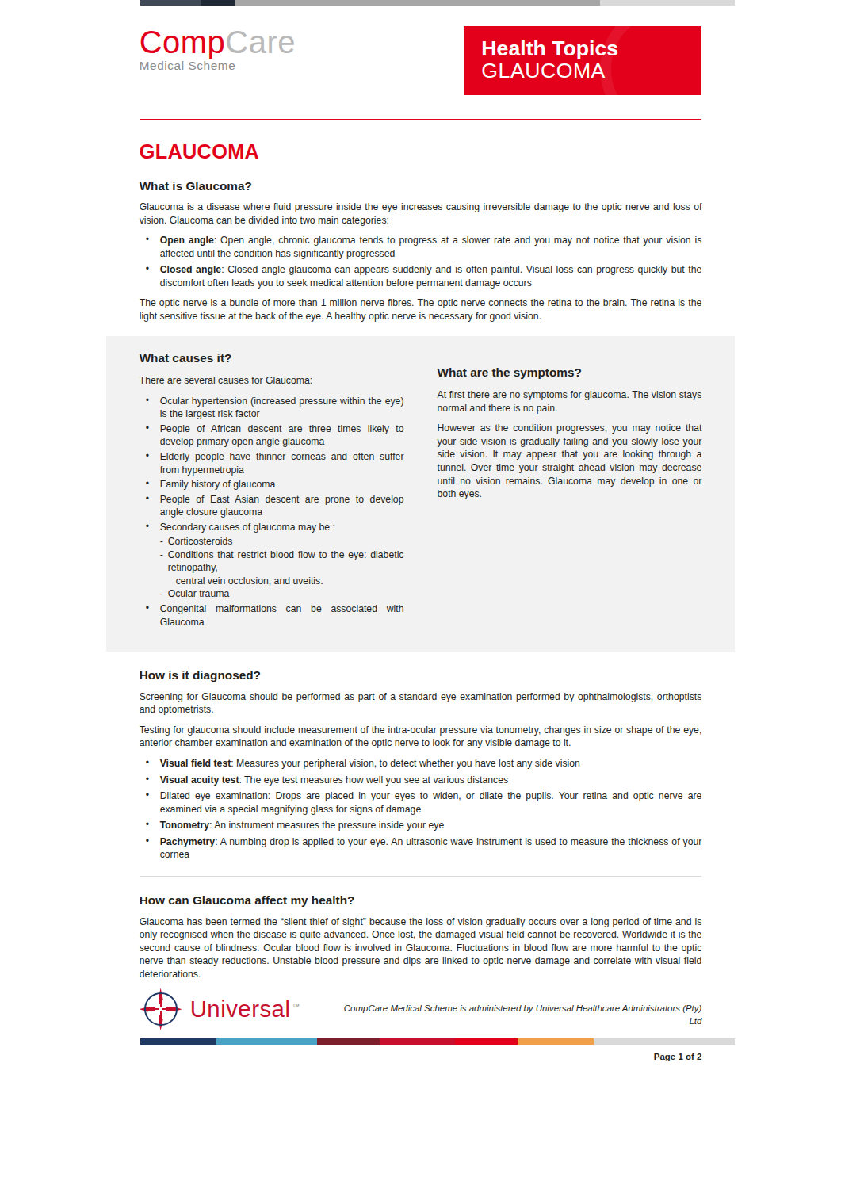Comp Care
Medical Scheme
Health Topics
GLAUCOMA
GLAUCOMA
What is Glaucoma?
Glaucoma is a disease where fluid pressure inside the eye increases causing irreversible damage to the optic nerve and loss of vision. Glaucoma can be divided into two main categories:
Open angle: Open angle, chronic glaucoma tends to progress at a slower rate and you may not notice that your vision is affected until the condition has significantly progressed
Closed angle: Closed angle glaucoma can appears suddenly and is often painful. Visual loss can progress quickly but the discomfort often leads you to seek medical attention before permanent damage occurs
The optic nerve is a bundle of more than 1 million nerve fibres. The optic nerve connects the retina to the brain. The retina is the light sensitive tissue at the back of the eye. A healthy optic nerve is necessary for good vision.
What causes it?
There are several causes for Glaucoma:
Ocular hypertension (increased pressure within the eye) is the largest risk factor
People of African descent are three times likely to develop primary open angle glaucoma
Elderly people have thinner corneas and often suffer from hypermetropia
Family history of glaucoma
People of East Asian descent are prone to develop angle closure glaucoma
Secondary causes of glaucoma may be :
Corticosteroids
Conditions that restrict blood flow to the eye: diabetic retinopathy,
central vein occlusion, and uveitis.
Ocular trauma
Congenital malformations can be associated with Glaucoma
What are the symptoms?
At first there are no symptoms for glaucoma. The vision stays normal and there is no pain.
However as the condition progresses, you may notice that your side vision is gradually failing and you slowly lose your side vision. It may appear that you are looking through a tunnel. Over time your straight ahead vision may decrease until no vision remains. Glaucoma may develop in one or both eyes.
How is it diagnosed?
Screening for Glaucoma should be performed as part of a standard eye examination performed by ophthalmologists, orthoptists and optometrists.
Testing for glaucoma should include measurement of the intra-ocular pressure via tonometry, changes in size or shape of the eye, anterior chamber examination and examination of the optic nerve to look for any visible damage to it.
Visual field test: Measures your peripheral vision, to detect whether you have lost any side vision
Visual acuity test: The eye test measures how well you see at various distances
Dilated eye examination: Drops are placed in your eyes to widen, or dilate the pupils. Your retina and optic nerve are examined via a special magnifying glass for signs of damage
Tonometry: An instrument measures the pressure inside your eye
Pachymetry: A numbing drop is applied to your eye. An ultrasonic wave instrument is used to measure the thickness of your cornea
How can Glaucoma affect my health?
Glaucoma has been termed the “silent thief of sight” because the loss of vision gradually occurs over a long period of time and is only recognised when the disease is quite advanced. Once lost, the damaged visual field cannot be recovered. Worldwide it is the second cause of blindness. Ocular blood flow is involved in Glaucoma. Fluctuations in blood flow are more harmful to the optic nerve than steady reductions. Unstable blood pressure and dips are linked to optic nerve damage and correlate with visual field deteriorations.
Universal™
CompCare Medical Scheme is administered by Universal Healthcare Administrators (Pty) Ltd
Page 1 of 2